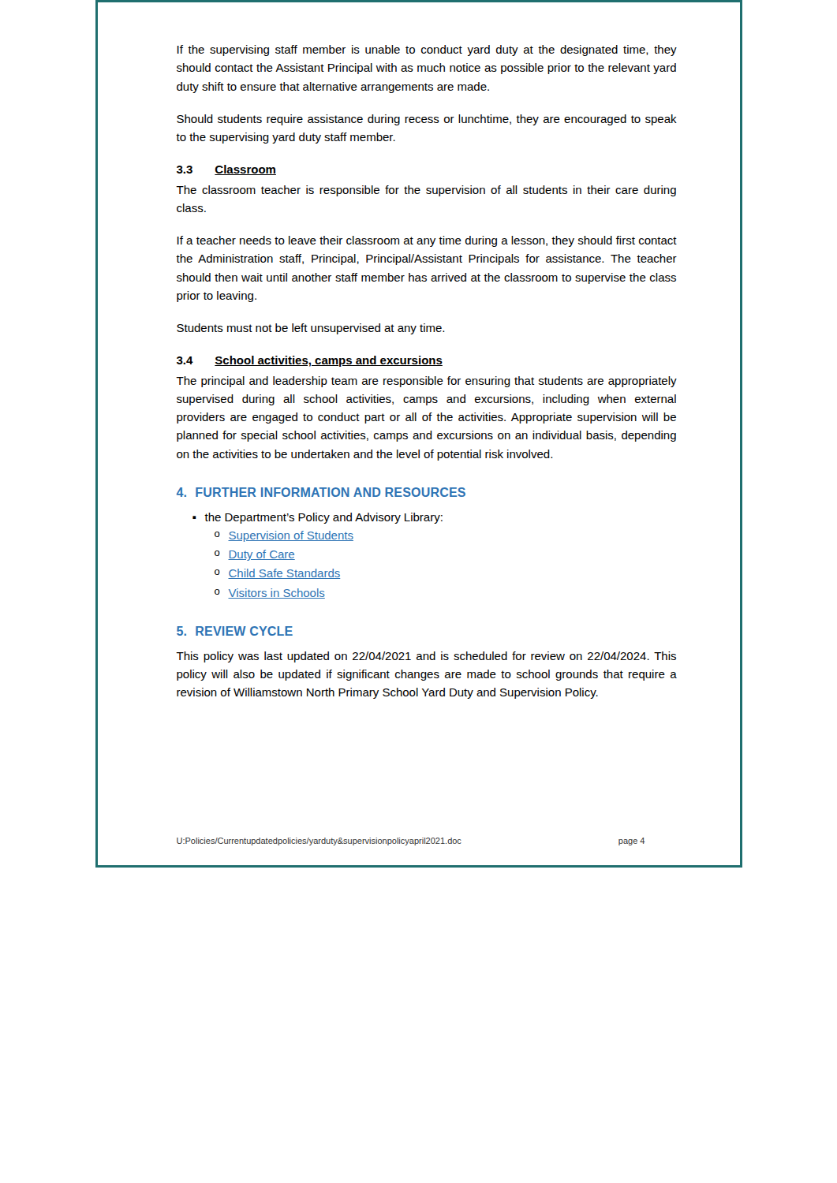If the supervising staff member is unable to conduct yard duty at the designated time, they should contact the Assistant Principal with as much notice as possible prior to the relevant yard duty shift to ensure that alternative arrangements are made.
Should students require assistance during recess or lunchtime, they are encouraged to speak to the supervising yard duty staff member.
3.3 Classroom
The classroom teacher is responsible for the supervision of all students in their care during class.
If a teacher needs to leave their classroom at any time during a lesson, they should first contact the Administration staff, Principal, Principal/Assistant Principals for assistance. The teacher should then wait until another staff member has arrived at the classroom to supervise the class prior to leaving.
Students must not be left unsupervised at any time.
3.4 School activities, camps and excursions
The principal and leadership team are responsible for ensuring that students are appropriately supervised during all school activities, camps and excursions, including when external providers are engaged to conduct part or all of the activities. Appropriate supervision will be planned for special school activities, camps and excursions on an individual basis, depending on the activities to be undertaken and the level of potential risk involved.
4. FURTHER INFORMATION AND RESOURCES
the Department’s Policy and Advisory Library:
Supervision of Students
Duty of Care
Child Safe Standards
Visitors in Schools
5. REVIEW CYCLE
This policy was last updated on 22/04/2021 and is scheduled for review on 22/04/2024. This policy will also be updated if significant changes are made to school grounds that require a revision of Williamstown North Primary School Yard Duty and Supervision Policy.
U:Policies/Currentupdatedpolicies/yarduty&supervisionpolicyapril2021.doc page 4